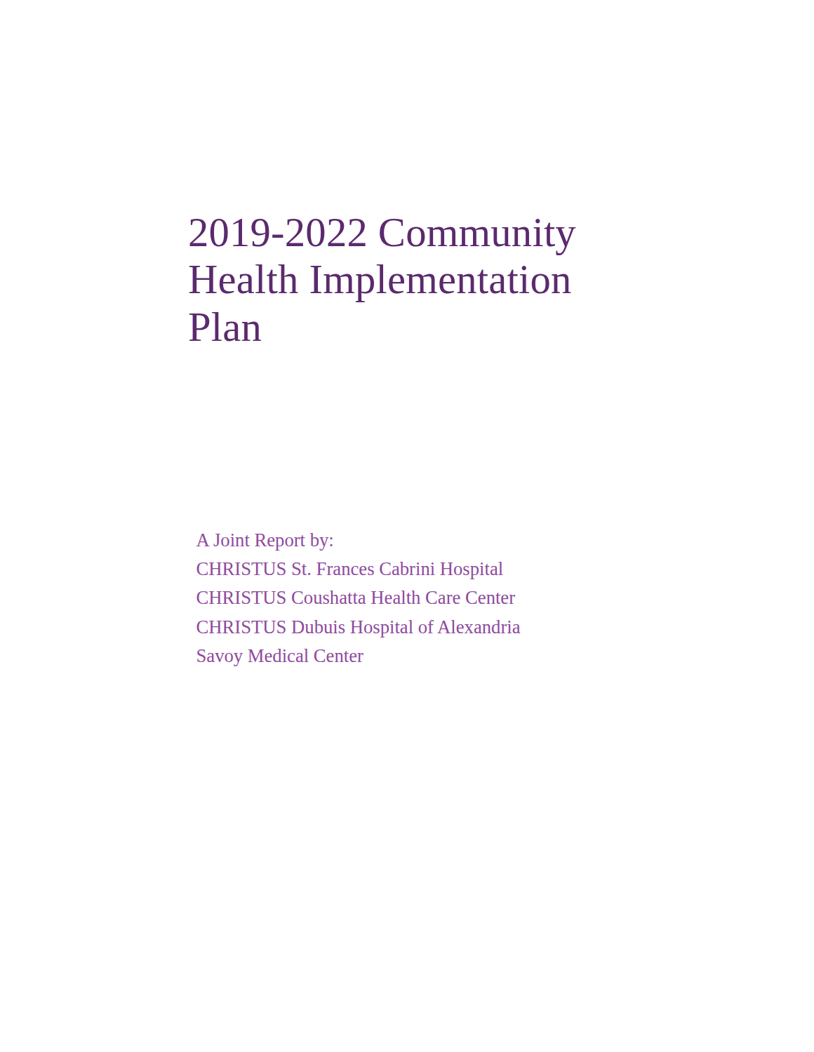2019-2022 Community Health Implementation Plan
A Joint Report by:
CHRISTUS St. Frances Cabrini Hospital
CHRISTUS Coushatta Health Care Center
CHRISTUS Dubuis Hospital of Alexandria
Savoy Medical Center